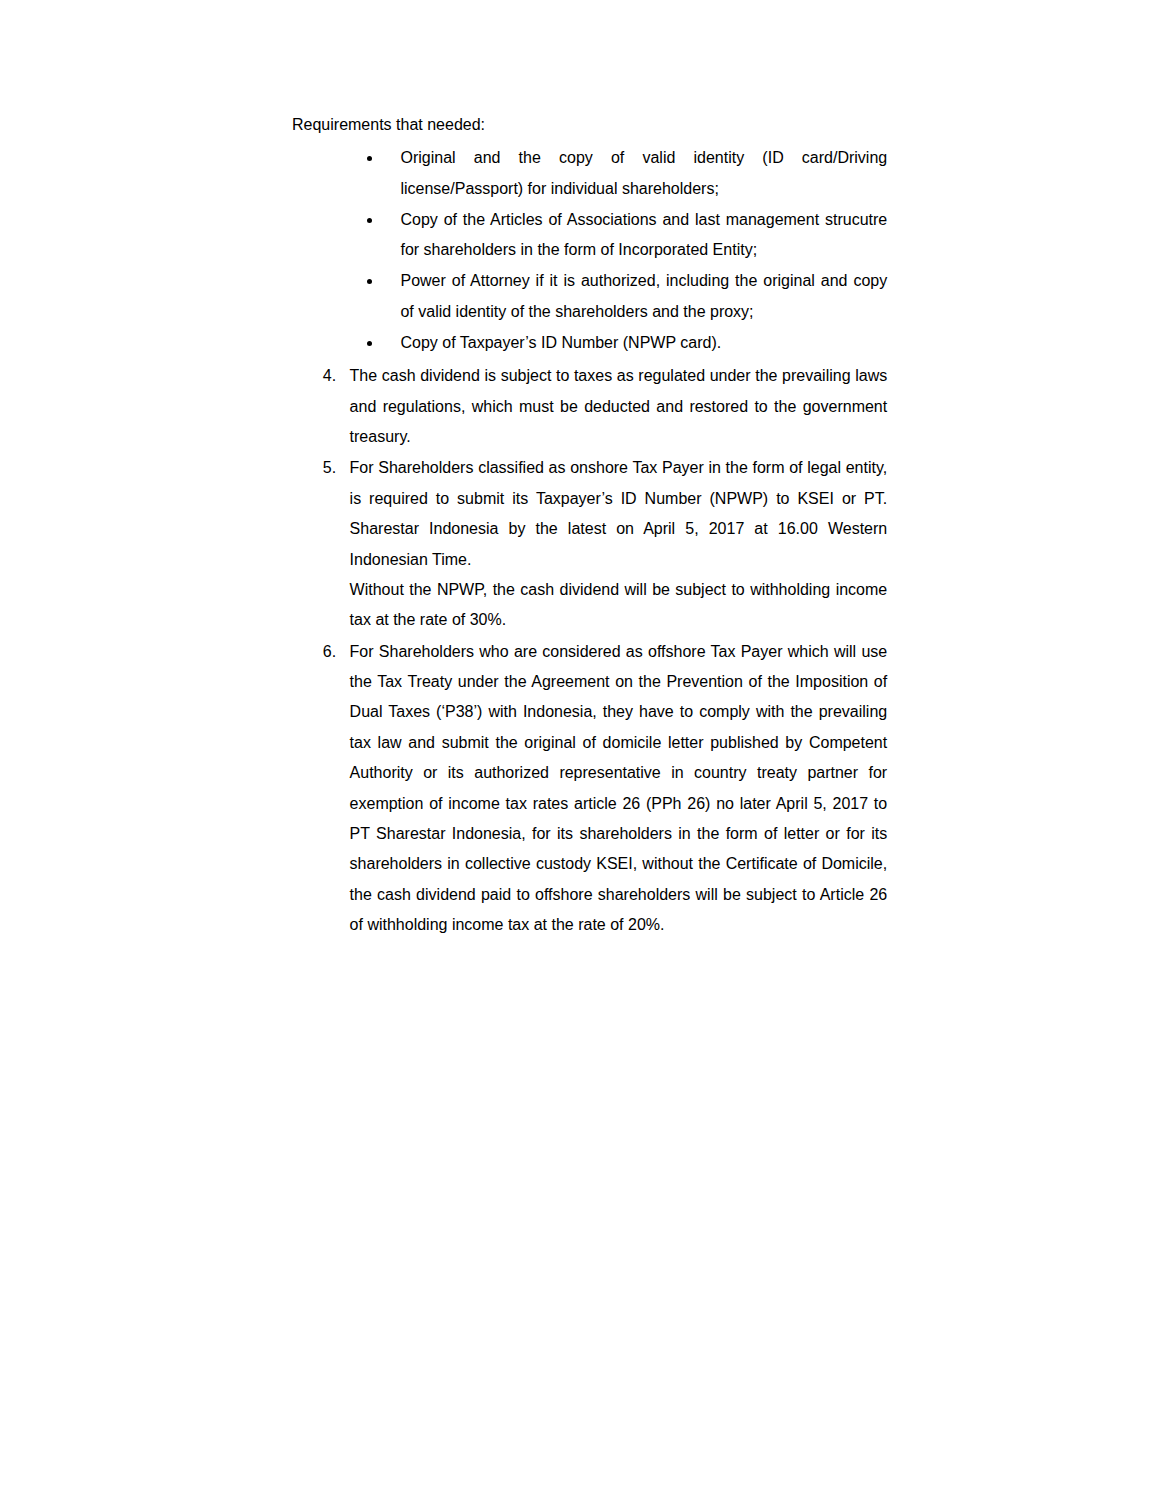Requirements that needed:
Original and the copy of valid identity (ID card/Driving license/Passport) for individual shareholders;
Copy of the Articles of Associations and last management strucutre for shareholders in the form of Incorporated Entity;
Power of Attorney if it is authorized, including the original and copy of valid identity of the shareholders and the proxy;
Copy of Taxpayer’s ID Number (NPWP card).
The cash dividend is subject to taxes as regulated under the prevailing laws and regulations, which must be deducted and restored to the government treasury.
For Shareholders classified as onshore Tax Payer in the form of legal entity, is required to submit its Taxpayer’s ID Number (NPWP) to KSEI or PT. Sharestar Indonesia by the latest on April 5, 2017 at 16.00 Western Indonesian Time.
Without the NPWP, the cash dividend will be subject to withholding income tax at the rate of 30%.
For Shareholders who are considered as offshore Tax Payer which will use the Tax Treaty under the Agreement on the Prevention of the Imposition of Dual Taxes (‘P38’) with Indonesia, they have to comply with the prevailing tax law and submit the original of domicile letter published by Competent Authority or its authorized representative in country treaty partner for exemption of income tax rates article 26 (PPh 26) no later April 5, 2017 to PT Sharestar Indonesia, for its shareholders in the form of letter or for its shareholders in collective custody KSEI, without the Certificate of Domicile, the cash dividend paid to offshore shareholders will be subject to Article 26 of withholding income tax at the rate of 20%.